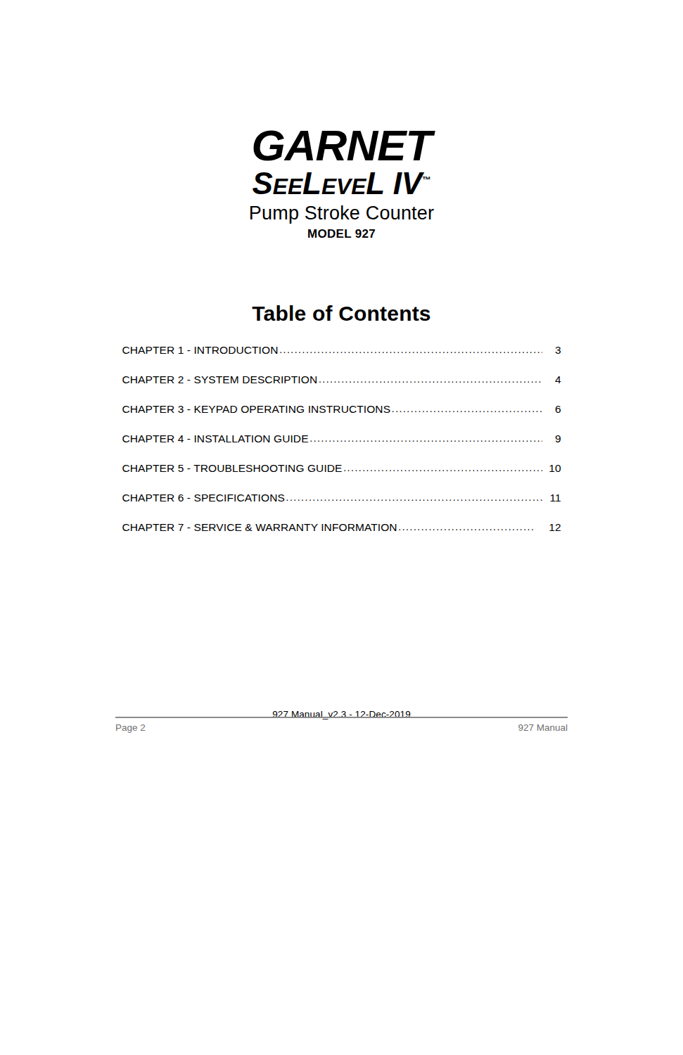GARNET
SEELEVEL IV™
Pump Stroke Counter
MODEL 927
Table of Contents
CHAPTER 1 - INTRODUCTION .................................................................................. 3
CHAPTER 2 - SYSTEM DESCRIPTION ....................................................................... 4
CHAPTER 3 - KEYPAD OPERATING INSTRUCTIONS ......................................... 6
CHAPTER 4 - INSTALLATION GUIDE ........................................................................ 9
CHAPTER 5 - TROUBLESHOOTING GUIDE ........................................................... 10
CHAPTER 6 - SPECIFICATIONS ................................................................................ 11
CHAPTER 7 - SERVICE & WARRANTY INFORMATION .................................... 12
927 Manual_v2.3 - 12-Dec-2019
Page 2 927 Manual